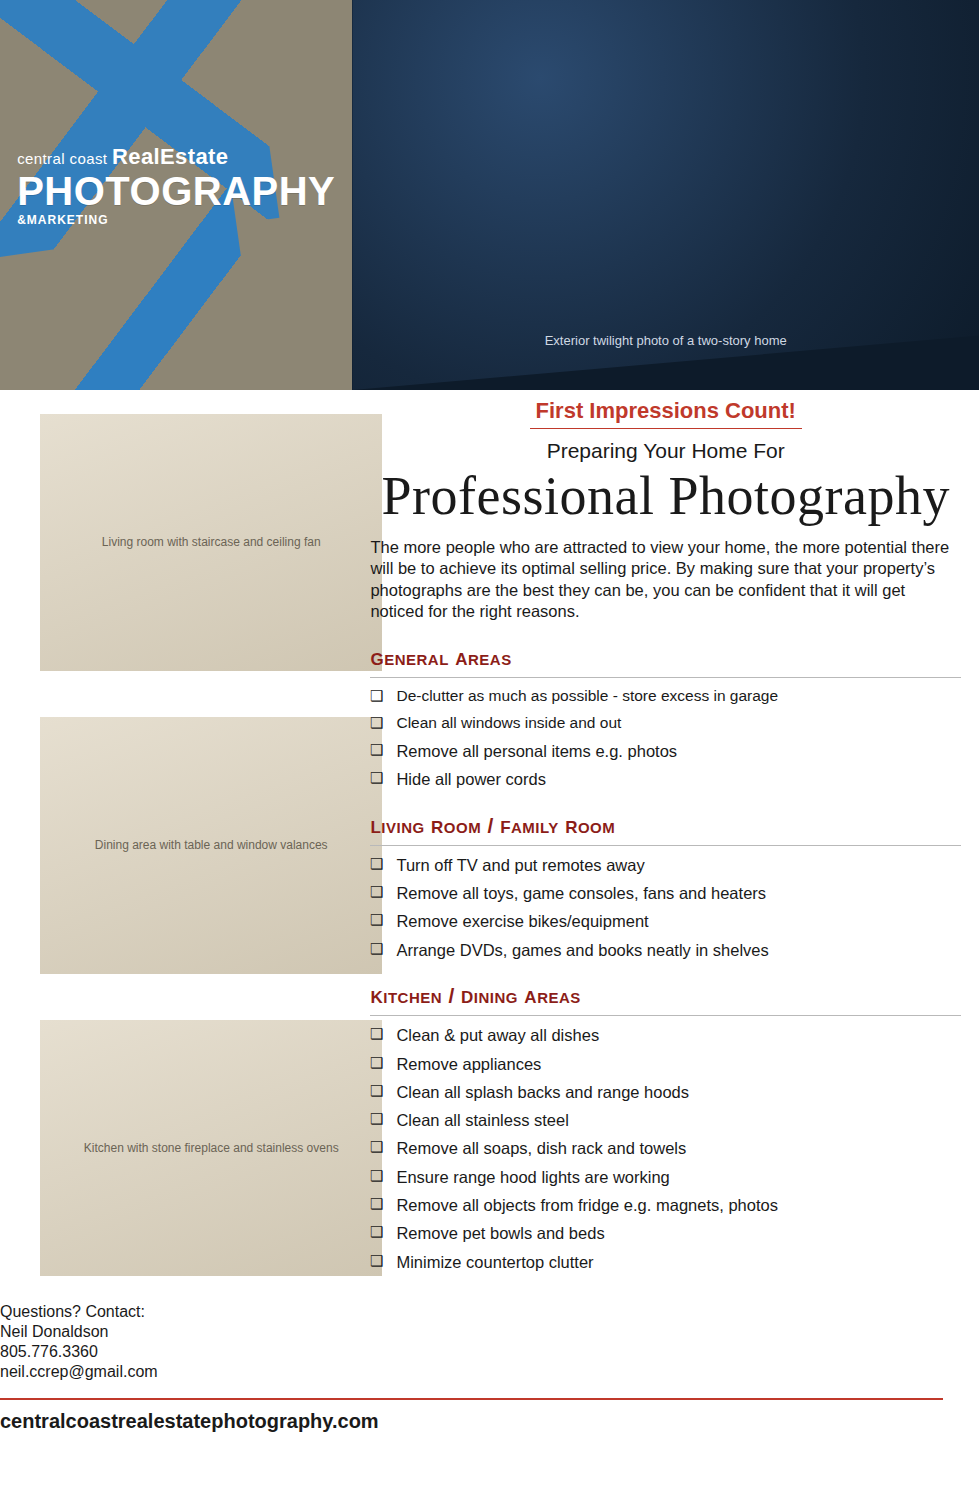central coast RealEstate
PHOTOGRAPHY
&MARKETING
Exterior twilight photo of a two-story home
Living room with staircase and ceiling fan
Dining area with table and window valances
Kitchen with stone fireplace and stainless ovens
First Impressions Count!
Preparing Your Home For
Professional Photography
The more people who are attracted to view your home, the more potential there will be to achieve its optimal selling price. By making sure that your property’s photographs are the best they can be, you can be confident that it will get noticed for the right reasons.
General Areas
De-clutter as much as possible - store excess in garage
Clean all windows inside and out
Remove all personal items e.g. photos
Hide all power cords
Living Room / Family Room
Turn off TV and put remotes away
Remove all toys, game consoles, fans and heaters
Remove exercise bikes/equipment
Arrange DVDs, games and books neatly in shelves
Kitchen / Dining Areas
Clean & put away all dishes
Remove appliances
Clean all splash backs and range hoods
Clean all stainless steel
Remove all soaps, dish rack and towels
Ensure range hood lights are working
Remove all objects from fridge e.g. magnets, photos
Remove pet bowls and beds
Minimize countertop clutter
Questions? Contact:
Neil Donaldson
805.776.3360
neil.ccrep@gmail.com
centralcoastrealestatephotography.com